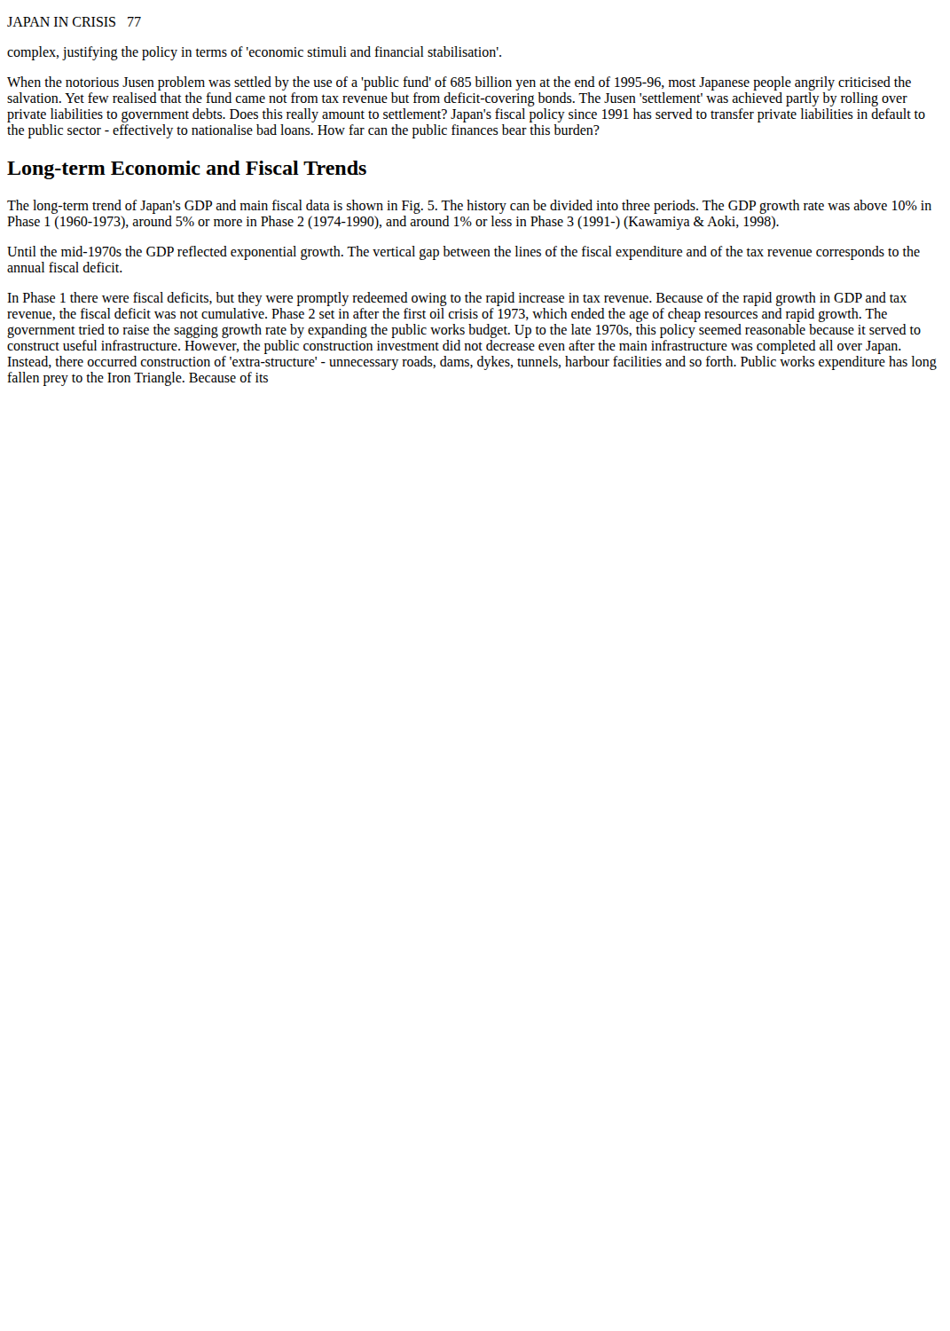JAPAN IN CRISIS 77
complex, justifying the policy in terms of 'economic stimuli and financial stabilisation'.
When the notorious Jusen problem was settled by the use of a 'public fund' of 685 billion yen at the end of 1995-96, most Japanese people angrily criticised the salvation. Yet few realised that the fund came not from tax revenue but from deficit-covering bonds. The Jusen 'settlement' was achieved partly by rolling over private liabilities to government debts. Does this really amount to settlement? Japan's fiscal policy since 1991 has served to transfer private liabilities in default to the public sector - effectively to nationalise bad loans. How far can the public finances bear this burden?
Long-term Economic and Fiscal Trends
The long-term trend of Japan's GDP and main fiscal data is shown in Fig. 5. The history can be divided into three periods. The GDP growth rate was above 10% in Phase 1 (1960-1973), around 5% or more in Phase 2 (1974-1990), and around 1% or less in Phase 3 (1991-) (Kawamiya & Aoki, 1998).
Until the mid-1970s the GDP reflected exponential growth. The vertical gap between the lines of the fiscal expenditure and of the tax revenue corresponds to the annual fiscal deficit.
In Phase 1 there were fiscal deficits, but they were promptly redeemed owing to the rapid increase in tax revenue. Because of the rapid growth in GDP and tax revenue, the fiscal deficit was not cumulative. Phase 2 set in after the first oil crisis of 1973, which ended the age of cheap resources and rapid growth. The government tried to raise the sagging growth rate by expanding the public works budget. Up to the late 1970s, this policy seemed reasonable because it served to construct useful infrastructure. However, the public construction investment did not decrease even after the main infrastructure was completed all over Japan. Instead, there occurred construction of 'extra-structure' - unnecessary roads, dams, dykes, tunnels, harbour facilities and so forth. Public works expenditure has long fallen prey to the Iron Triangle. Because of its